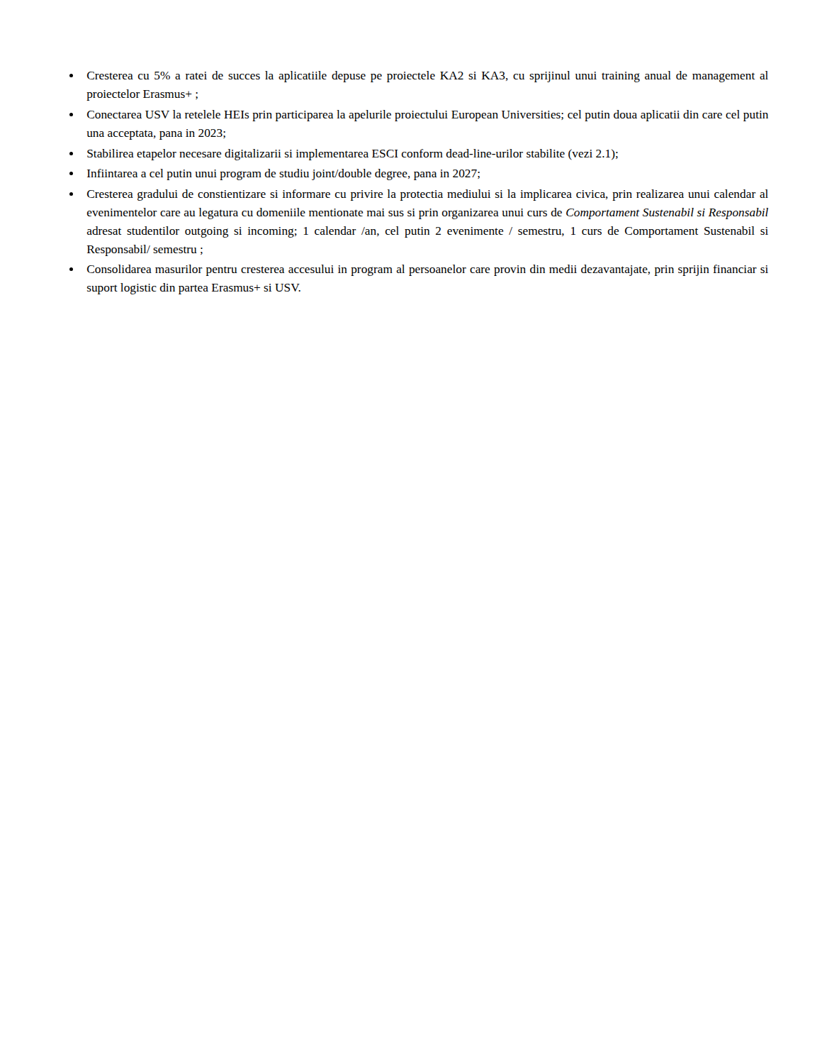Cresterea cu 5% a ratei de succes la aplicatiile depuse pe proiectele KA2 si KA3, cu sprijinul unui training anual de management al proiectelor Erasmus+ ;
Conectarea USV la retelele HEIs prin participarea la apelurile proiectului European Universities; cel putin doua aplicatii din care cel putin una acceptata, pana in 2023;
Stabilirea etapelor necesare digitalizarii si implementarea ESCI conform dead-line-urilor stabilite (vezi 2.1);
Infiintarea a cel putin unui program de studiu joint/double degree, pana in 2027;
Cresterea gradului de constientizare si informare cu privire la protectia mediului si la implicarea civica, prin realizarea unui calendar al evenimentelor care au legatura cu domeniile mentionate mai sus si prin organizarea unui curs de Comportament Sustenabil si Responsabil adresat studentilor outgoing si incoming; 1 calendar /an, cel putin 2 evenimente / semestru, 1 curs de Comportament Sustenabil si Responsabil/ semestru ;
Consolidarea masurilor pentru cresterea accesului in program al persoanelor care provin din medii dezavantajate, prin sprijin financiar si suport logistic din partea Erasmus+ si USV.